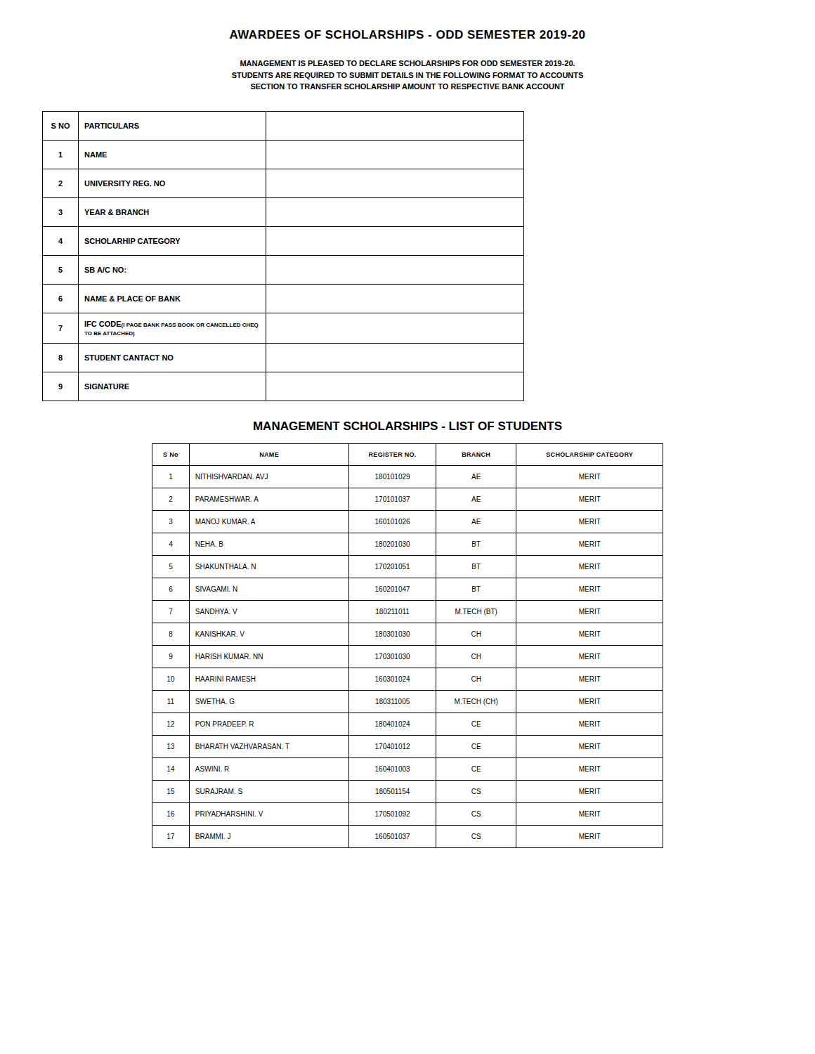AWARDEES OF SCHOLARSHIPS - ODD SEMESTER 2019-20
MANAGEMENT IS PLEASED TO DECLARE SCHOLARSHIPS FOR ODD SEMESTER 2019-20.
STUDENTS ARE REQUIRED TO SUBMIT DETAILS IN THE FOLLOWING FORMAT TO ACCOUNTS
SECTION TO TRANSFER SCHOLARSHIP AMOUNT TO RESPECTIVE BANK ACCOUNT
| S NO | PARTICULARS | |
| 1 | NAME | |
| 2 | UNIVERSITY REG. NO | |
| 3 | YEAR & BRANCH | |
| 4 | SCHOLARHIP CATEGORY | |
| 5 | SB A/C NO: | |
| 6 | NAME & PLACE OF BANK | |
| 7 | IFC CODE (I PAGE BANK PASS BOOK OR CANCELLED CHEQ TO BE ATTACHED) | |
| 8 | STUDENT CANTACT NO | |
| 9 | SIGNATURE | |
MANAGEMENT SCHOLARSHIPS - LIST OF STUDENTS
| S No | NAME | REGISTER NO. | BRANCH | SCHOLARSHIP CATEGORY |
| --- | --- | --- | --- | --- |
| 1 | NITHISHVARDAN. AVJ | 180101029 | AE | MERIT |
| 2 | PARAMESHWAR. A | 170101037 | AE | MERIT |
| 3 | MANOJ KUMAR. A | 160101026 | AE | MERIT |
| 4 | NEHA. B | 180201030 | BT | MERIT |
| 5 | SHAKUNTHALA. N | 170201051 | BT | MERIT |
| 6 | SIVAGAMI. N | 160201047 | BT | MERIT |
| 7 | SANDHYA. V | 180211011 | M.TECH (BT) | MERIT |
| 8 | KANISHKAR. V | 180301030 | CH | MERIT |
| 9 | HARISH KUMAR. NN | 170301030 | CH | MERIT |
| 10 | HAARINI RAMESH | 160301024 | CH | MERIT |
| 11 | SWETHA. G | 180311005 | M.TECH (CH) | MERIT |
| 12 | PON PRADEEP. R | 180401024 | CE | MERIT |
| 13 | BHARATH VAZHVARASAN. T | 170401012 | CE | MERIT |
| 14 | ASWINI. R | 160401003 | CE | MERIT |
| 15 | SURAJRAM. S | 180501154 | CS | MERIT |
| 16 | PRIYADHARSHINI. V | 170501092 | CS | MERIT |
| 17 | BRAMMI. J | 160501037 | CS | MERIT |